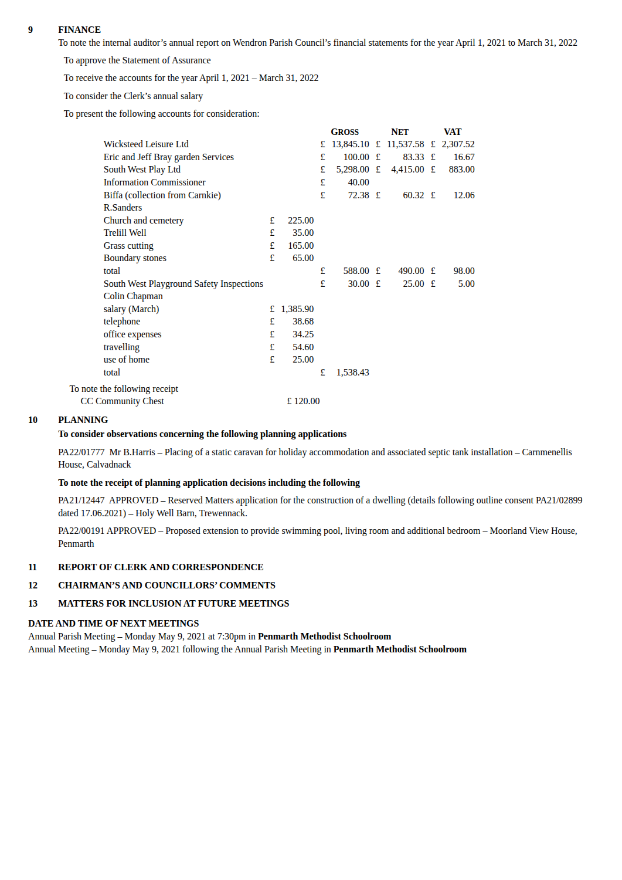9
FINANCE
To note the internal auditor’s annual report on Wendron Parish Council’s financial statements for the year April 1, 2021 to March 31, 2022
To approve the Statement of Assurance
To receive the accounts for the year April 1, 2021 – March 31, 2022
To consider the Clerk’s annual salary
To present the following accounts for consideration:
| | | | G ROSS | N ET | VAT |
| Wicksteed Leisure Ltd | | | £ | 13,845.10 | £ | 11,537.58 | £ | 2,307.52 |
| Eric and Jeff Bray garden Services | | | £ | 100.00 | £ | 83.33 | £ | 16.67 |
| South West Play Ltd | | | £ | 5,298.00 | £ | 4,415.00 | £ | 883.00 |
| Information Commissioner | | | £ | 40.00 | | | | |
| Biffa (collection from Carnkie) | | | £ | 72.38 | £ | 60.32 | £ | 12.06 |
| R.Sanders | | | | | | | | |
| Church and cemetery | £ | 225.00 | | | | | | |
| Trelill Well | £ | 35.00 | | | | | | |
| Grass cutting | £ | 165.00 | | | | | | |
| Boundary stones | £ | 65.00 | | | | | | |
| total | | | £ | 588.00 | £ | 490.00 | £ | 98.00 |
| South West Playground Safety Inspections | | | £ | 30.00 | £ | 25.00 | £ | 5.00 |
| Colin Chapman | | | | | | | | |
| salary (March) | £ | 1,385.90 | | | | | | |
| telephone | £ | 38.68 | | | | | | |
| office expenses | £ | 34.25 | | | | | | |
| travelling | £ | 54.60 | | | | | | |
| use of home | £ | 25.00 | | | | | | |
| total | | | £ | 1,538.43 | | | | |
To note the following receipt
CC Community Chest £ 120.00
10
PLANNING
To consider observations concerning the following planning applications
PA22/01777 Mr B.Harris – Placing of a static caravan for holiday accommodation and associated septic tank installation – Carnmenellis House, Calvadnack
To note the receipt of planning application decisions including the following
PA21/12447 APPROVED – Reserved Matters application for the construction of a dwelling (details following outline consent PA21/02899 dated 17.06.2021) – Holy Well Barn, Trewennack.
PA22/00191 APPROVED – Proposed extension to provide swimming pool, living room and additional bedroom – Moorland View House, Penmarth
11
REPORT OF CLERK AND CORRESPONDENCE
12
CHAIRMAN’S AND COUNCILLORS’ COMMENTS
13
MATTERS FOR INCLUSION AT FUTURE MEETINGS
DATE AND TIME OF NEXT MEETINGS
Annual Parish Meeting – Monday May 9, 2021 at 7:30pm in Penmarth Methodist Schoolroom
Annual Meeting – Monday May 9, 2021 following the Annual Parish Meeting in Penmarth Methodist Schoolroom